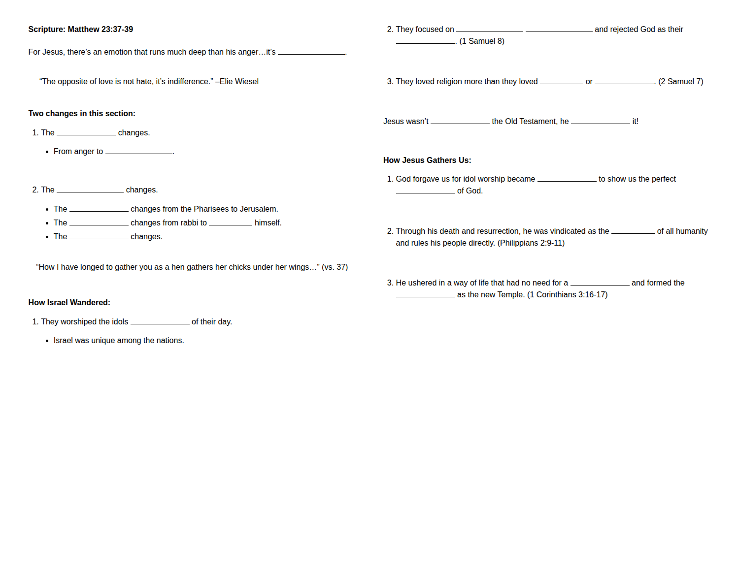Scripture: Matthew 23:37-39
For Jesus, there’s an emotion that runs much deep than his anger…it’s .
“The opposite of love is not hate, it’s indifference.” –Elie Wiesel
Two changes in this section:
The changes.
From anger to .
The changes.
The changes from the Pharisees to Jerusalem.
The changes from rabbi to himself.
The changes.
“How I have longed to gather you as a hen gathers her chicks under her wings…” (vs. 37)
How Israel Wandered:
They worshiped the idols of their day.
Israel was unique among the nations.
They focused on and rejected God as their . (1 Samuel 8)
They loved religion more than they loved or . (2 Samuel 7)
Jesus wasn’t the Old Testament, he it!
How Jesus Gathers Us:
God forgave us for idol worship became to show us the perfect of God.
Through his death and resurrection, he was vindicated as the of all humanity and rules his people directly. (Philippians 2:9-11)
He ushered in a way of life that had no need for a and formed the as the new Temple. (1 Corinthians 3:16-17)